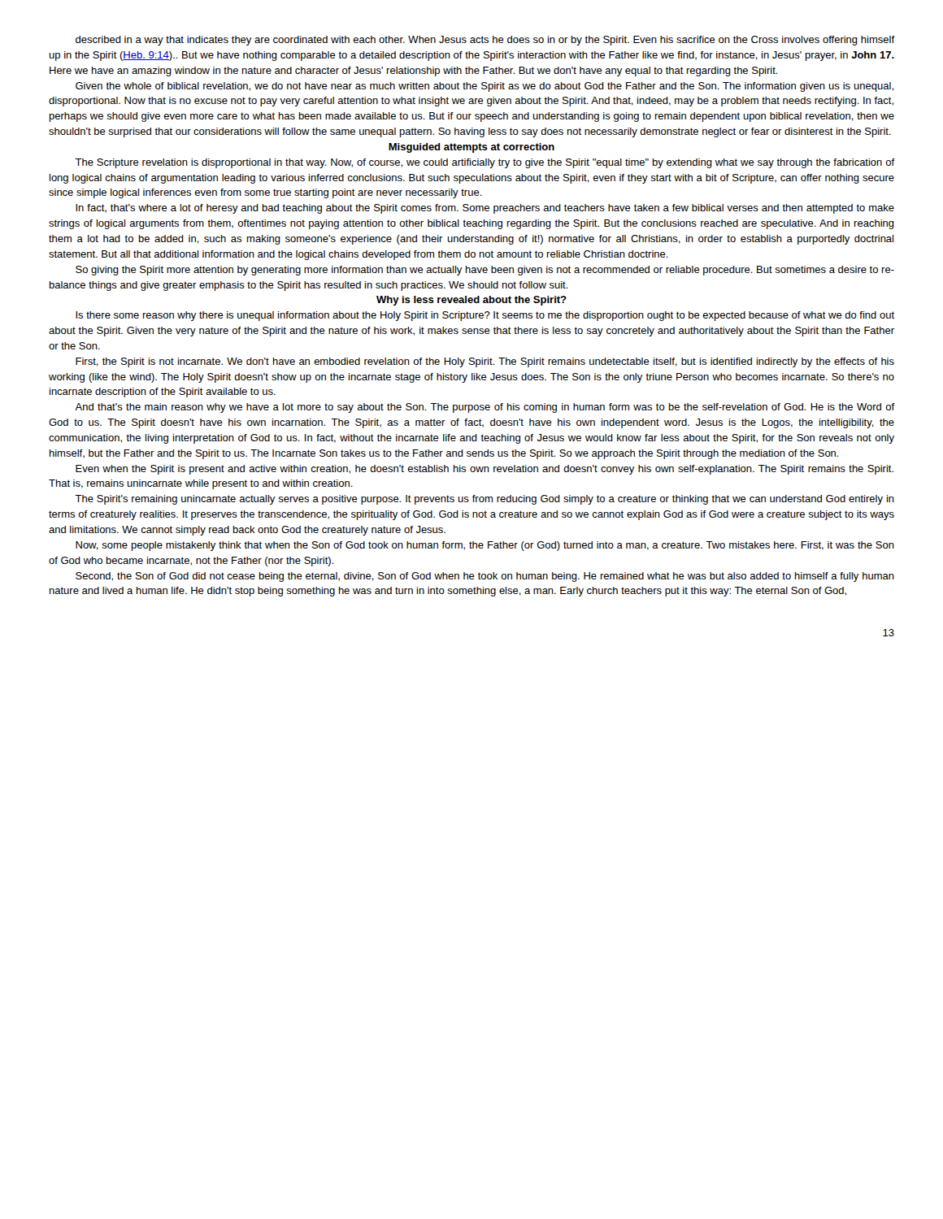described in a way that indicates they are coordinated with each other. When Jesus acts he does so in or by the Spirit. Even his sacrifice on the Cross involves offering himself up in the Spirit (Heb. 9:14).. But we have nothing comparable to a detailed description of the Spirit's interaction with the Father like we find, for instance, in Jesus' prayer, in John 17. Here we have an amazing window in the nature and character of Jesus' relationship with the Father. But we don't have any equal to that regarding the Spirit.
Given the whole of biblical revelation, we do not have near as much written about the Spirit as we do about God the Father and the Son. The information given us is unequal, disproportional. Now that is no excuse not to pay very careful attention to what insight we are given about the Spirit. And that, indeed, may be a problem that needs rectifying. In fact, perhaps we should give even more care to what has been made available to us. But if our speech and understanding is going to remain dependent upon biblical revelation, then we shouldn't be surprised that our considerations will follow the same unequal pattern. So having less to say does not necessarily demonstrate neglect or fear or disinterest in the Spirit.
Misguided attempts at correction
The Scripture revelation is disproportional in that way. Now, of course, we could artificially try to give the Spirit "equal time" by extending what we say through the fabrication of long logical chains of argumentation leading to various inferred conclusions. But such speculations about the Spirit, even if they start with a bit of Scripture, can offer nothing secure since simple logical inferences even from some true starting point are never necessarily true.
In fact, that's where a lot of heresy and bad teaching about the Spirit comes from. Some preachers and teachers have taken a few biblical verses and then attempted to make strings of logical arguments from them, oftentimes not paying attention to other biblical teaching regarding the Spirit. But the conclusions reached are speculative. And in reaching them a lot had to be added in, such as making someone's experience (and their understanding of it!) normative for all Christians, in order to establish a purportedly doctrinal statement. But all that additional information and the logical chains developed from them do not amount to reliable Christian doctrine.
So giving the Spirit more attention by generating more information than we actually have been given is not a recommended or reliable procedure. But sometimes a desire to re-balance things and give greater emphasis to the Spirit has resulted in such practices. We should not follow suit.
Why is less revealed about the Spirit?
Is there some reason why there is unequal information about the Holy Spirit in Scripture? It seems to me the disproportion ought to be expected because of what we do find out about the Spirit. Given the very nature of the Spirit and the nature of his work, it makes sense that there is less to say concretely and authoritatively about the Spirit than the Father or the Son.
First, the Spirit is not incarnate. We don't have an embodied revelation of the Holy Spirit. The Spirit remains undetectable itself, but is identified indirectly by the effects of his working (like the wind). The Holy Spirit doesn't show up on the incarnate stage of history like Jesus does. The Son is the only triune Person who becomes incarnate. So there's no incarnate description of the Spirit available to us.
And that's the main reason why we have a lot more to say about the Son. The purpose of his coming in human form was to be the self-revelation of God. He is the Word of God to us. The Spirit doesn't have his own incarnation. The Spirit, as a matter of fact, doesn't have his own independent word. Jesus is the Logos, the intelligibility, the communication, the living interpretation of God to us. In fact, without the incarnate life and teaching of Jesus we would know far less about the Spirit, for the Son reveals not only himself, but the Father and the Spirit to us. The Incarnate Son takes us to the Father and sends us the Spirit. So we approach the Spirit through the mediation of the Son.
Even when the Spirit is present and active within creation, he doesn't establish his own revelation and doesn't convey his own self-explanation. The Spirit remains the Spirit. That is, remains unincarnate while present to and within creation.
The Spirit's remaining unincarnate actually serves a positive purpose. It prevents us from reducing God simply to a creature or thinking that we can understand God entirely in terms of creaturely realities. It preserves the transcendence, the spirituality of God. God is not a creature and so we cannot explain God as if God were a creature subject to its ways and limitations. We cannot simply read back onto God the creaturely nature of Jesus.
Now, some people mistakenly think that when the Son of God took on human form, the Father (or God) turned into a man, a creature. Two mistakes here. First, it was the Son of God who became incarnate, not the Father (nor the Spirit).
Second, the Son of God did not cease being the eternal, divine, Son of God when he took on human being. He remained what he was but also added to himself a fully human nature and lived a human life. He didn't stop being something he was and turn in into something else, a man. Early church teachers put it this way: The eternal Son of God,
13